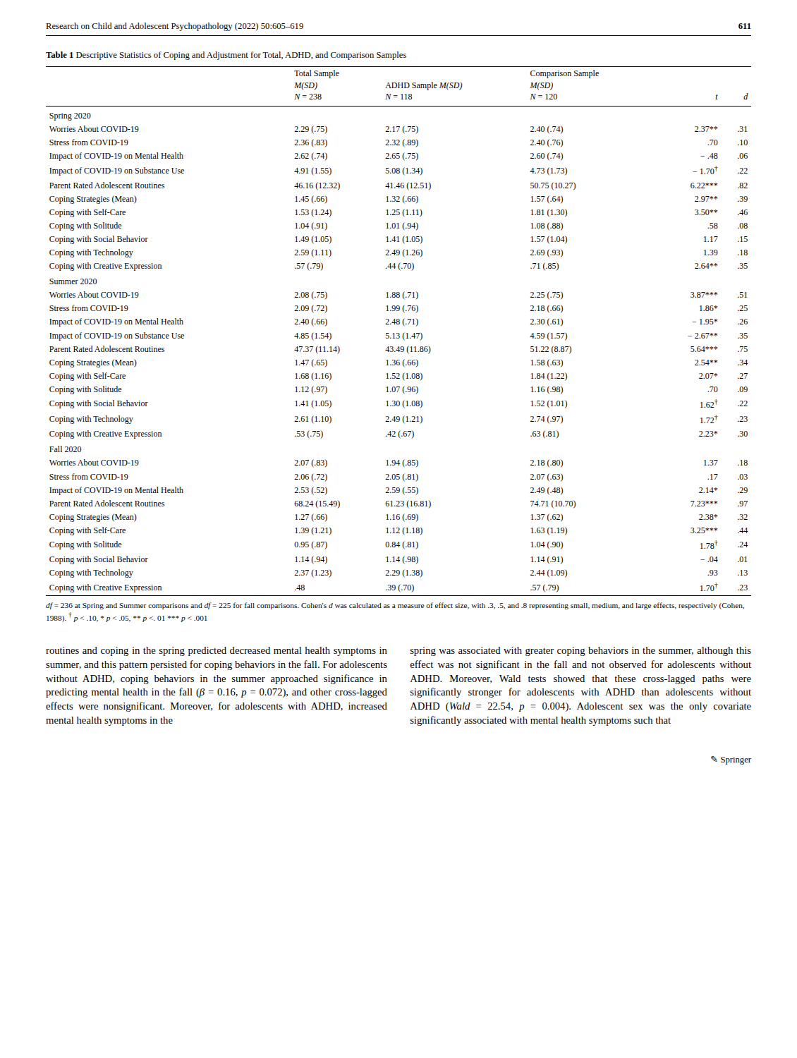Research on Child and Adolescent Psychopathology (2022) 50:605–619 611
Table 1 Descriptive Statistics of Coping and Adjustment for Total, ADHD, and Comparison Samples
| | Total Sample M(SD) N = 238 | ADHD Sample M(SD) N = 118 | Comparison Sample M(SD) N = 120 | t | d |
| --- | --- | --- | --- | --- | --- |
| Spring 2020 |
| Worries About COVID-19 | 2.29 (.75) | 2.17 (.75) | 2.40 (.74) | 2.37** | .31 |
| Stress from COVID-19 | 2.36 (.83) | 2.32 (.89) | 2.40 (.76) | .70 | .10 |
| Impact of COVID-19 on Mental Health | 2.62 (.74) | 2.65 (.75) | 2.60 (.74) | − .48 | .06 |
| Impact of COVID-19 on Substance Use | 4.91 (1.55) | 5.08 (1.34) | 4.73 (1.73) | − 1.70 † | .22 |
| Parent Rated Adolescent Routines | 46.16 (12.32) | 41.46 (12.51) | 50.75 (10.27) | 6.22*** | .82 |
| Coping Strategies (Mean) | 1.45 (.66) | 1.32 (.66) | 1.57 (.64) | 2.97** | .39 |
| Coping with Self-Care | 1.53 (1.24) | 1.25 (1.11) | 1.81 (1.30) | 3.50** | .46 |
| Coping with Solitude | 1.04 (.91) | 1.01 (.94) | 1.08 (.88) | .58 | .08 |
| Coping with Social Behavior | 1.49 (1.05) | 1.41 (1.05) | 1.57 (1.04) | 1.17 | .15 |
| Coping with Technology | 2.59 (1.11) | 2.49 (1.26) | 2.69 (.93) | 1.39 | .18 |
| Coping with Creative Expression | .57 (.79) | .44 (.70) | .71 (.85) | 2.64** | .35 |
| Summer 2020 |
| Worries About COVID-19 | 2.08 (.75) | 1.88 (.71) | 2.25 (.75) | 3.87*** | .51 |
| Stress from COVID-19 | 2.09 (.72) | 1.99 (.76) | 2.18 (.66) | 1.86* | .25 |
| Impact of COVID-19 on Mental Health | 2.40 (.66) | 2.48 (.71) | 2.30 (.61) | − 1.95* | .26 |
| Impact of COVID-19 on Substance Use | 4.85 (1.54) | 5.13 (1.47) | 4.59 (1.57) | − 2.67** | .35 |
| Parent Rated Adolescent Routines | 47.37 (11.14) | 43.49 (11.86) | 51.22 (8.87) | 5.64*** | .75 |
| Coping Strategies (Mean) | 1.47 (.65) | 1.36 (.66) | 1.58 (.63) | 2.54** | .34 |
| Coping with Self-Care | 1.68 (1.16) | 1.52 (1.08) | 1.84 (1.22) | 2.07* | .27 |
| Coping with Solitude | 1.12 (.97) | 1.07 (.96) | 1.16 (.98) | .70 | .09 |
| Coping with Social Behavior | 1.41 (1.05) | 1.30 (1.08) | 1.52 (1.01) | 1.62 † | .22 |
| Coping with Technology | 2.61 (1.10) | 2.49 (1.21) | 2.74 (.97) | 1.72 † | .23 |
| Coping with Creative Expression | .53 (.75) | .42 (.67) | .63 (.81) | 2.23* | .30 |
| Fall 2020 |
| Worries About COVID-19 | 2.07 (.83) | 1.94 (.85) | 2.18 (.80) | 1.37 | .18 |
| Stress from COVID-19 | 2.06 (.72) | 2.05 (.81) | 2.07 (.63) | .17 | .03 |
| Impact of COVID-19 on Mental Health | 2.53 (.52) | 2.59 (.55) | 2.49 (.48) | 2.14* | .29 |
| Parent Rated Adolescent Routines | 68.24 (15.49) | 61.23 (16.81) | 74.71 (10.70) | 7.23*** | .97 |
| Coping Strategies (Mean) | 1.27 (.66) | 1.16 (.69) | 1.37 (.62) | 2.38* | .32 |
| Coping with Self-Care | 1.39 (1.21) | 1.12 (1.18) | 1.63 (1.19) | 3.25*** | .44 |
| Coping with Solitude | 0.95 (.87) | 0.84 (.81) | 1.04 (.90) | 1.78 † | .24 |
| Coping with Social Behavior | 1.14 (.94) | 1.14 (.98) | 1.14 (.91) | − .04 | .01 |
| Coping with Technology | 2.37 (1.23) | 2.29 (1.38) | 2.44 (1.09) | .93 | .13 |
| Coping with Creative Expression | .48 | .39 (.70) | .57 (.79) | 1.70 † | .23 |
df = 236 at Spring and Summer comparisons and df = 225 for fall comparisons. Cohen's d was calculated as a measure of effect size, with .3, .5, and .8 representing small, medium, and large effects, respectively (Cohen, 1988). † p < .10, * p < .05, ** p <. 01 *** p < .001
routines and coping in the spring predicted decreased mental health symptoms in summer, and this pattern persisted for coping behaviors in the fall. For adolescents without ADHD, coping behaviors in the summer approached significance in predicting mental health in the fall (β = 0.16, p = 0.072), and other cross-lagged effects were nonsignificant. Moreover, for adolescents with ADHD, increased mental health symptoms in the
spring was associated with greater coping behaviors in the summer, although this effect was not significant in the fall and not observed for adolescents without ADHD. Moreover, Wald tests showed that these cross-lagged paths were significantly stronger for adolescents with ADHD than adolescents without ADHD (Wald = 22.54, p = 0.004). Adolescent sex was the only covariate significantly associated with mental health symptoms such that
✎ Springer